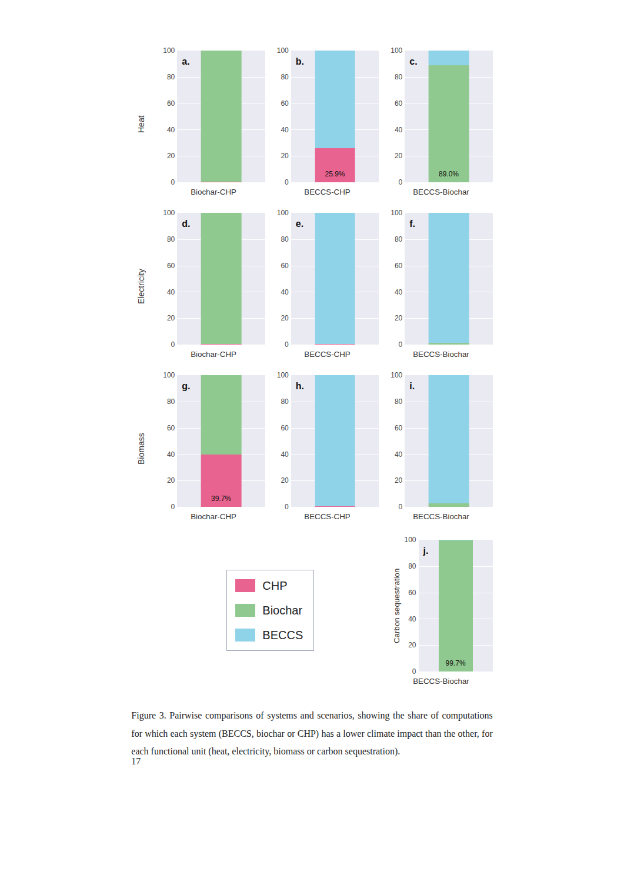Heat
100806040200
a.
<0.01%
Biochar-CHP
100806040200
b.
25.9%
BECCS-CHP
100806040200
c.
89.0%
BECCS-Biochar
Electricity
100806040200
d.
<0.01%
Biochar-CHP
100806040200
e.
<0.01%
BECCS-CHP
100806040200
f.
1.3%
BECCS-Biochar
Biomass
100806040200
g.
39.7%
Biochar-CHP
100806040200
h.
<0.01%
BECCS-CHP
100806040200
i.
3.0%
BECCS-Biochar
CHP
Biochar
BECCS
Carbon sequestration
100806040200
j.
99.7%
BECCS-Biochar
Figure 3. Pairwise comparisons of systems and scenarios, showing the share of computations for which each system (BECCS, biochar or CHP) has a lower climate impact than the other, for each functional unit (heat, electricity, biomass or carbon sequestration).
17